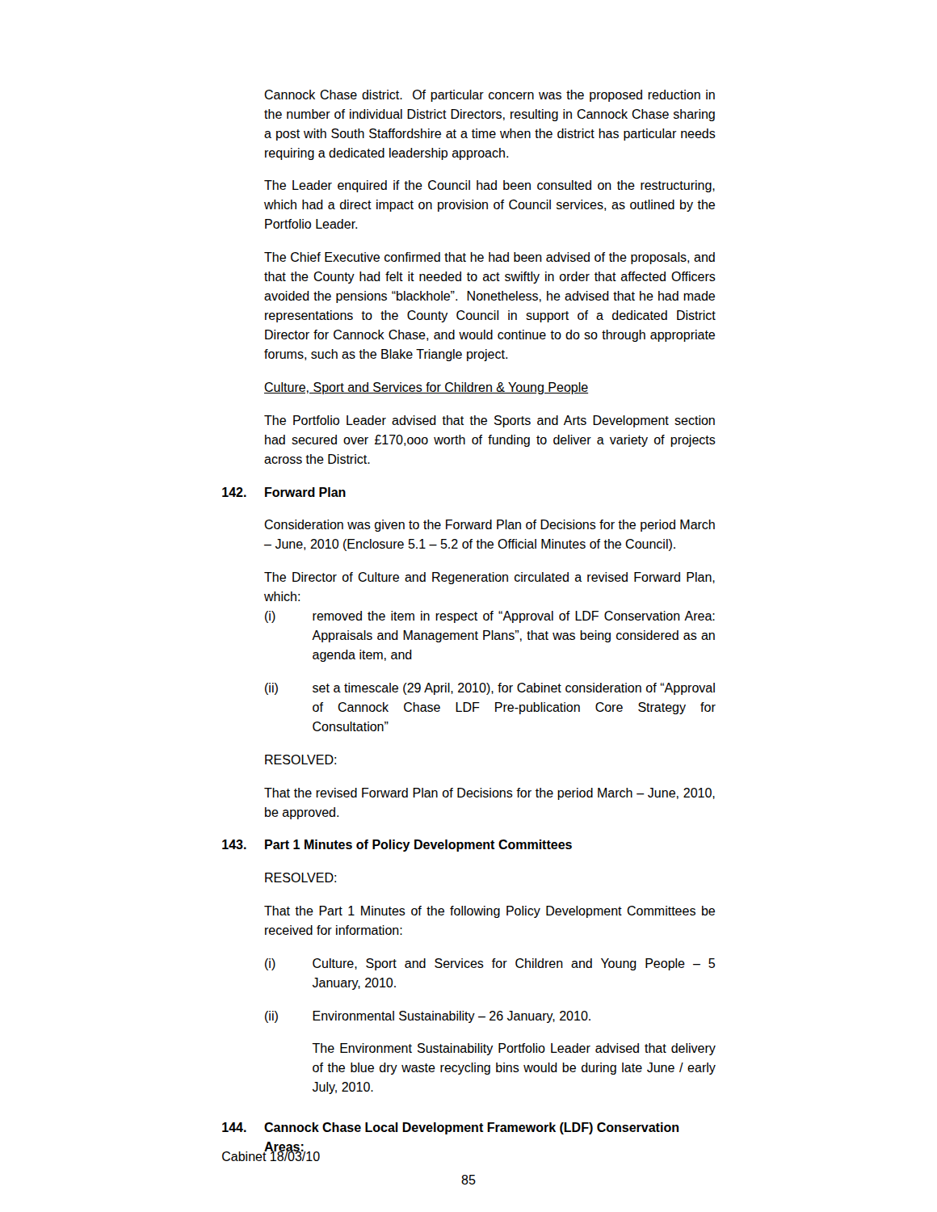Cannock Chase district. Of particular concern was the proposed reduction in the number of individual District Directors, resulting in Cannock Chase sharing a post with South Staffordshire at a time when the district has particular needs requiring a dedicated leadership approach.
The Leader enquired if the Council had been consulted on the restructuring, which had a direct impact on provision of Council services, as outlined by the Portfolio Leader.
The Chief Executive confirmed that he had been advised of the proposals, and that the County had felt it needed to act swiftly in order that affected Officers avoided the pensions “blackhole”. Nonetheless, he advised that he had made representations to the County Council in support of a dedicated District Director for Cannock Chase, and would continue to do so through appropriate forums, such as the Blake Triangle project.
Culture, Sport and Services for Children & Young People
The Portfolio Leader advised that the Sports and Arts Development section had secured over £170,ooo worth of funding to deliver a variety of projects across the District.
142.
Forward Plan
Consideration was given to the Forward Plan of Decisions for the period March – June, 2010 (Enclosure 5.1 – 5.2 of the Official Minutes of the Council).
The Director of Culture and Regeneration circulated a revised Forward Plan, which:
(i)
removed the item in respect of “Approval of LDF Conservation Area: Appraisals and Management Plans”, that was being considered as an agenda item, and
(ii)
set a timescale (29 April, 2010), for Cabinet consideration of “Approval of Cannock Chase LDF Pre-publication Core Strategy for Consultation”
RESOLVED:
That the revised Forward Plan of Decisions for the period March – June, 2010, be approved.
143.
Part 1 Minutes of Policy Development Committees
RESOLVED:
That the Part 1 Minutes of the following Policy Development Committees be received for information:
(i)
Culture, Sport and Services for Children and Young People – 5 January, 2010.
(ii)
Environmental Sustainability – 26 January, 2010.
The Environment Sustainability Portfolio Leader advised that delivery of the blue dry waste recycling bins would be during late June / early July, 2010.
144.
Cannock Chase Local Development Framework (LDF) Conservation Areas:
Cabinet 18/03/10
85